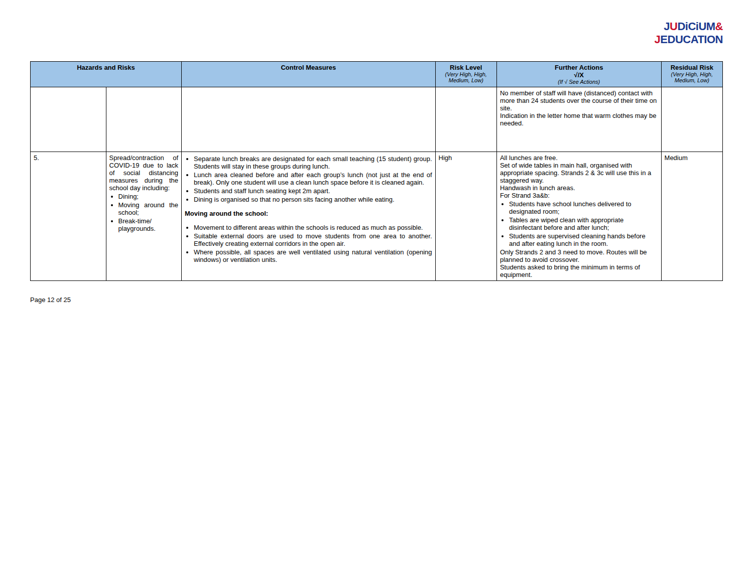JUDiCiUM&
JEDUCATION
| Hazards and Risks | Control Measures | Risk Level (Very High, High, Medium, Low) | Further Actions √/X (If √ See Actions) | Residual Risk (Very High, High, Medium, Low) |
| --- | --- | --- | --- | --- |
| | | | | No member of staff will have (distanced) contact with more than 24 students over the course of their time on site. Indication in the letter home that warm clothes may be needed. | |
| 5. | Spread/contraction of COVID-19 due to lack of social distancing measures during the school day including: Dining; Moving around the school; Break-time/ playgrounds. | Separate lunch breaks are designated for each small teaching (15 student) group. Students will stay in these groups during lunch. Lunch area cleaned before and after each group’s lunch (not just at the end of break). Only one student will use a clean lunch space before it is cleaned again. Students and staff lunch seating kept 2m apart. Dining is organised so that no person sits facing another while eating. Moving around the school: Movement to different areas within the schools is reduced as much as possible. Suitable external doors are used to move students from one area to another. Effectively creating external corridors in the open air. Where possible, all spaces are well ventilated using natural ventilation (opening windows) or ventilation units. | High | All lunches are free. Set of wide tables in main hall, organised with appropriate spacing. Strands 2 & 3c will use this in a staggered way. Handwash in lunch areas. For Strand 3a&b: Students have school lunches delivered to designated room; Tables are wiped clean with appropriate disinfectant before and after lunch; Students are supervised cleaning hands before and after eating lunch in the room. Only Strands 2 and 3 need to move. Routes will be planned to avoid crossover. Students asked to bring the minimum in terms of equipment. | Medium |
Page 12 of 25